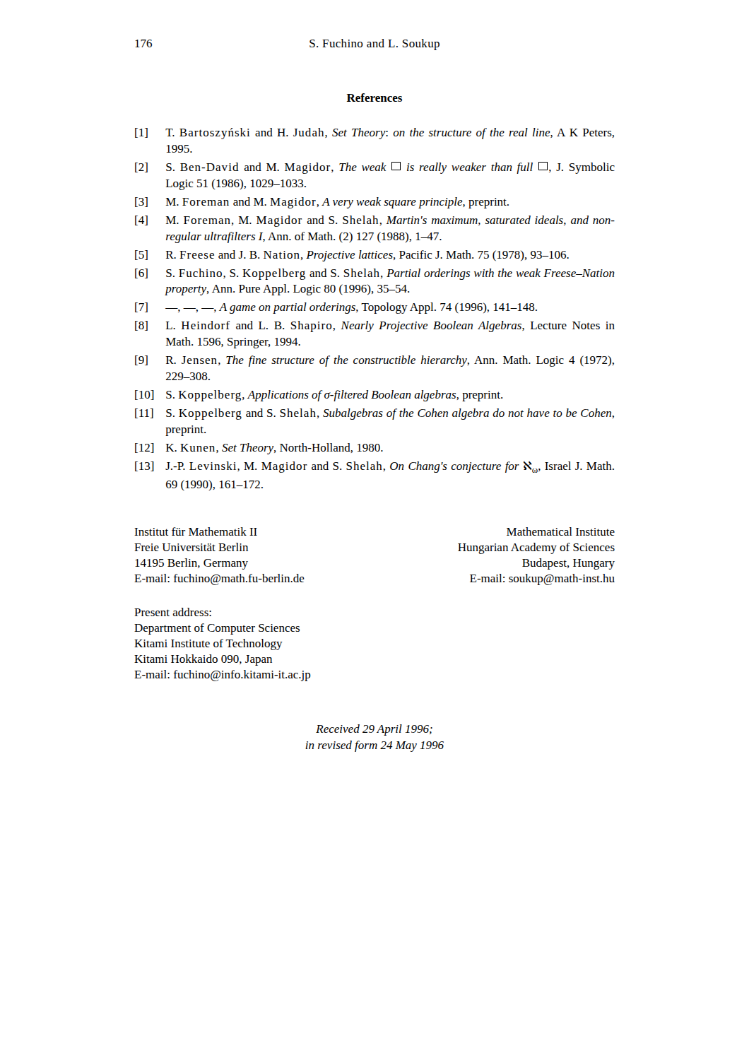176
S. Fuchino and L. Soukup
References
[1] T. Bartoszyński and H. Judah, Set Theory: on the structure of the real line, A K Peters, 1995.
[2] S. Ben-David and M. Magidor, The weak is really weaker than full , J. Symbolic Logic 51 (1986), 1029–1033.
[3] M. Foreman and M. Magidor, A very weak square principle, preprint.
[4] M. Foreman, M. Magidor and S. Shelah, Martin's maximum, saturated ideals, and non-regular ultrafilters I, Ann. of Math. (2) 127 (1988), 1–47.
[5] R. Freese and J. B. Nation, Projective lattices, Pacific J. Math. 75 (1978), 93–106.
[6] S. Fuchino, S. Koppelberg and S. Shelah, Partial orderings with the weak Freese–Nation property, Ann. Pure Appl. Logic 80 (1996), 35–54.
[7]—, —, —, A game on partial orderings, Topology Appl. 74 (1996), 141–148.
[8] L. Heindorf and L. B. Shapiro, Nearly Projective Boolean Algebras, Lecture Notes in Math. 1596, Springer, 1994.
[9] R. Jensen, The fine structure of the constructible hierarchy, Ann. Math. Logic 4 (1972), 229–308.
[10] S. Koppelberg, Applications of σ-filtered Boolean algebras, preprint.
[11] S. Koppelberg and S. Shelah, Subalgebras of the Cohen algebra do not have to be Cohen, preprint.
[12] K. Kunen, Set Theory, North-Holland, 1980.
[13] J.-P. Levinski, M. Magidor and S. Shelah, On Chang's conjecture for ℵω, Israel J. Math. 69 (1990), 161–172.
Institut für Mathematik II
Freie Universität Berlin
14195 Berlin, Germany
E-mail: fuchino@math.fu-berlin.de
Mathematical Institute
Hungarian Academy of Sciences
Budapest, Hungary
E-mail: soukup@math-inst.hu
Present address:
Department of Computer Sciences
Kitami Institute of Technology
Kitami Hokkaido 090, Japan
E-mail: fuchino@info.kitami-it.ac.jp
Received 29 April 1996;
in revised form 24 May 1996